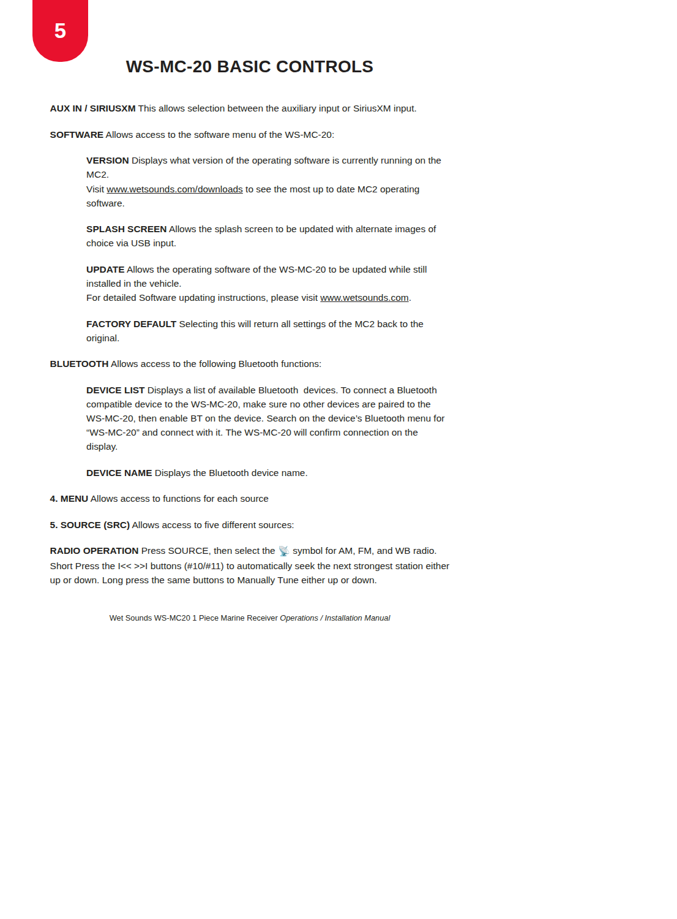5
WS-MC-20 BASIC CONTROLS
AUX IN / SIRIUSXM This allows selection between the auxiliary input or SiriusXM input.
SOFTWARE Allows access to the software menu of the WS-MC-20:
VERSION Displays what version of the operating software is currently running on the MC2.
Visit www.wetsounds.com/downloads to see the most up to date MC2 operating software.
SPLASH SCREEN Allows the splash screen to be updated with alternate images of choice via USB input.
UPDATE Allows the operating software of the WS-MC-20 to be updated while still installed in the vehicle.
For detailed Software updating instructions, please visit www.wetsounds.com.
FACTORY DEFAULT Selecting this will return all settings of the MC2 back to the original.
BLUETOOTH Allows access to the following Bluetooth functions:
DEVICE LIST Displays a list of available Bluetooth devices. To connect a Bluetooth compatible device to the WS-MC-20, make sure no other devices are paired to the WS-MC-20, then enable BT on the device. Search on the device’s Bluetooth menu for “WS-MC-20” and connect with it. The WS-MC-20 will confirm connection on the display.
DEVICE NAME Displays the Bluetooth device name.
4. MENU Allows access to functions for each source
5. SOURCE (SRC) Allows access to five different sources:
RADIO OPERATION Press SOURCE, then select the 📡 symbol for AM, FM, and WB radio. Short Press the I<< >>I buttons (#10/#11) to automatically seek the next strongest station either up or down. Long press the same buttons to Manually Tune either up or down.
Wet Sounds WS-MC20 1 Piece Marine Receiver Operations / Installation Manual